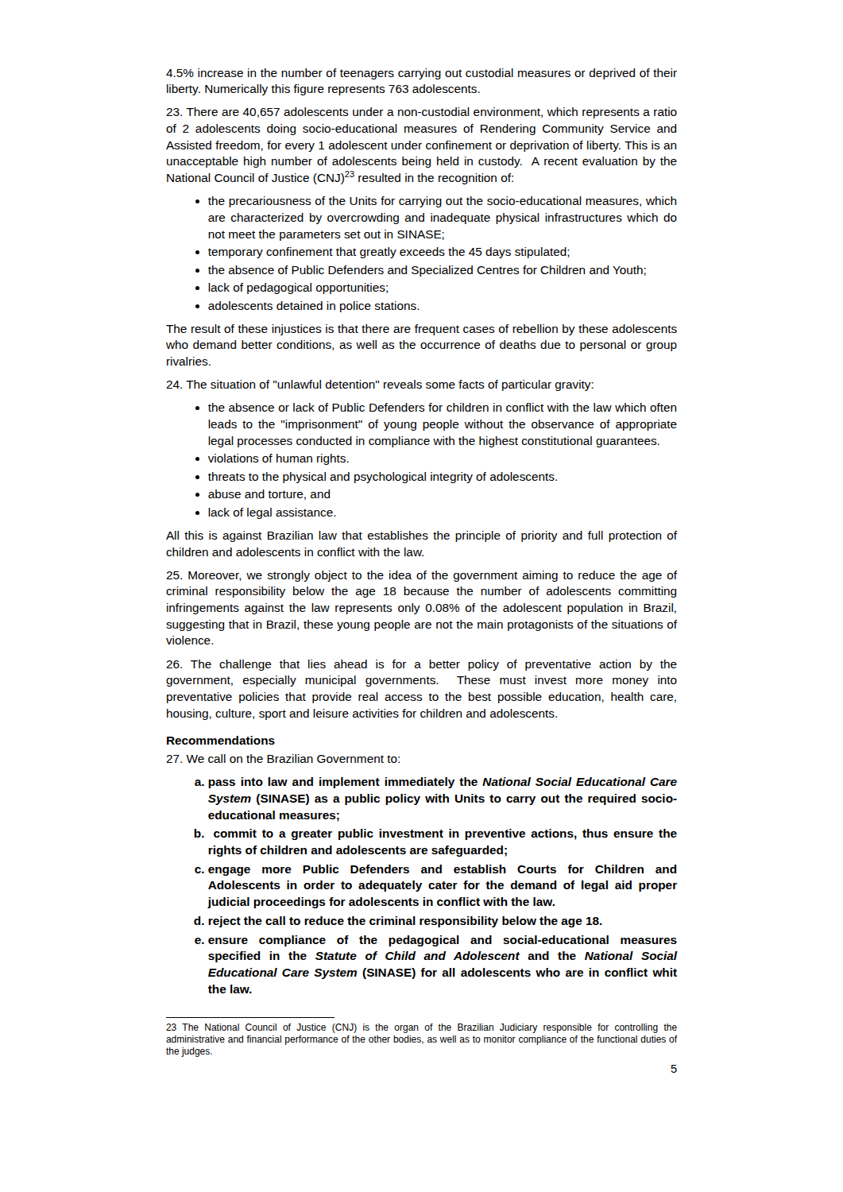4.5% increase in the number of teenagers carrying out custodial measures or deprived of their liberty. Numerically this figure represents 763 adolescents.
23. There are 40,657 adolescents under a non-custodial environment, which represents a ratio of 2 adolescents doing socio-educational measures of Rendering Community Service and Assisted freedom, for every 1 adolescent under confinement or deprivation of liberty. This is an unacceptable high number of adolescents being held in custody. A recent evaluation by the National Council of Justice (CNJ)23 resulted in the recognition of:
the precariousness of the Units for carrying out the socio-educational measures, which are characterized by overcrowding and inadequate physical infrastructures which do not meet the parameters set out in SINASE;
temporary confinement that greatly exceeds the 45 days stipulated;
the absence of Public Defenders and Specialized Centres for Children and Youth;
lack of pedagogical opportunities;
adolescents detained in police stations.
The result of these injustices is that there are frequent cases of rebellion by these adolescents who demand better conditions, as well as the occurrence of deaths due to personal or group rivalries.
24. The situation of "unlawful detention" reveals some facts of particular gravity:
the absence or lack of Public Defenders for children in conflict with the law which often leads to the "imprisonment" of young people without the observance of appropriate legal processes conducted in compliance with the highest constitutional guarantees.
violations of human rights.
threats to the physical and psychological integrity of adolescents.
abuse and torture, and
lack of legal assistance.
All this is against Brazilian law that establishes the principle of priority and full protection of children and adolescents in conflict with the law.
25. Moreover, we strongly object to the idea of the government aiming to reduce the age of criminal responsibility below the age 18 because the number of adolescents committing infringements against the law represents only 0.08% of the adolescent population in Brazil, suggesting that in Brazil, these young people are not the main protagonists of the situations of violence.
26. The challenge that lies ahead is for a better policy of preventative action by the government, especially municipal governments. These must invest more money into preventative policies that provide real access to the best possible education, health care, housing, culture, sport and leisure activities for children and adolescents.
Recommendations
27. We call on the Brazilian Government to:
pass into law and implement immediately the National Social Educational Care System (SINASE) as a public policy with Units to carry out the required socio-educational measures;
commit to a greater public investment in preventive actions, thus ensure the rights of children and adolescents are safeguarded;
engage more Public Defenders and establish Courts for Children and Adolescents in order to adequately cater for the demand of legal aid proper judicial proceedings for adolescents in conflict with the law.
reject the call to reduce the criminal responsibility below the age 18.
ensure compliance of the pedagogical and social-educational measures specified in the Statute of Child and Adolescent and the National Social Educational Care System (SINASE) for all adolescents who are in conflict whit the law.
23 The National Council of Justice (CNJ) is the organ of the Brazilian Judiciary responsible for controlling the administrative and financial performance of the other bodies, as well as to monitor compliance of the functional duties of the judges.
5